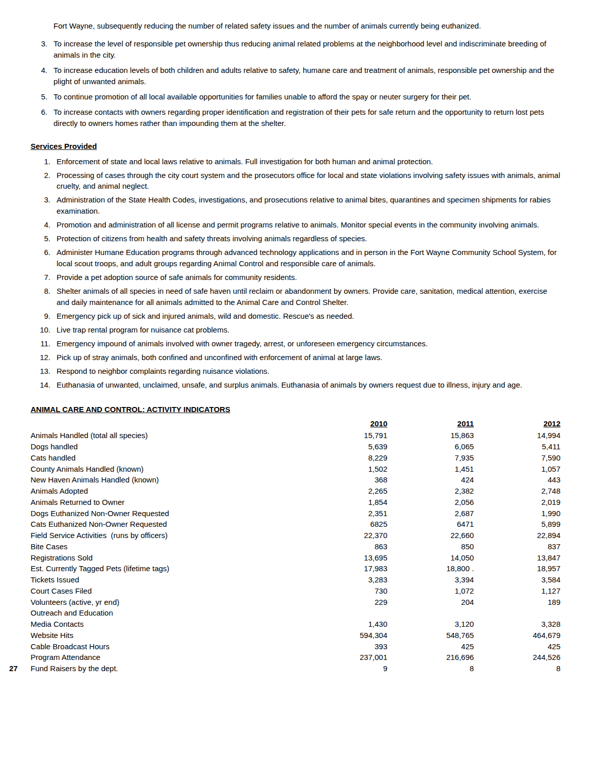Fort Wayne, subsequently reducing the number of related safety issues and the number of animals currently being euthanized.
3. To increase the level of responsible pet ownership thus reducing animal related problems at the neighborhood level and indiscriminate breeding of animals in the city.
4. To increase education levels of both children and adults relative to safety, humane care and treatment of animals, responsible pet ownership and the plight of unwanted animals.
5. To continue promotion of all local available opportunities for families unable to afford the spay or neuter surgery for their pet.
6. To increase contacts with owners regarding proper identification and registration of their pets for safe return and the opportunity to return lost pets directly to owners homes rather than impounding them at the shelter.
Services Provided
1. Enforcement of state and local laws relative to animals. Full investigation for both human and animal protection.
2. Processing of cases through the city court system and the prosecutors office for local and state violations involving safety issues with animals, animal cruelty, and animal neglect.
3. Administration of the State Health Codes, investigations, and prosecutions relative to animal bites, quarantines and specimen shipments for rabies examination.
4. Promotion and administration of all license and permit programs relative to animals. Monitor special events in the community involving animals.
5. Protection of citizens from health and safety threats involving animals regardless of species.
6. Administer Humane Education programs through advanced technology applications and in person in the Fort Wayne Community School System, for local scout troops, and adult groups regarding Animal Control and responsible care of animals.
7. Provide a pet adoption source of safe animals for community residents.
8. Shelter animals of all species in need of safe haven until reclaim or abandonment by owners. Provide care, sanitation, medical attention, exercise and daily maintenance for all animals admitted to the Animal Care and Control Shelter.
9. Emergency pick up of sick and injured animals, wild and domestic. Rescue's as needed.
10. Live trap rental program for nuisance cat problems.
11. Emergency impound of animals involved with owner tragedy, arrest, or unforeseen emergency circumstances.
12. Pick up of stray animals, both confined and unconfined with enforcement of animal at large laws.
13. Respond to neighbor complaints regarding nuisance violations.
14. Euthanasia of unwanted, unclaimed, unsafe, and surplus animals. Euthanasia of animals by owners request due to illness, injury and age.
ANIMAL CARE AND CONTROL: ACTIVITY INDICATORS
| | 2010 | 2011 | 2012 |
| --- | --- | --- | --- |
| Animals Handled (total all species) | 15,791 | 15,863 | 14,994 |
| Dogs handled | 5,639 | 6,065 | 5,411 |
| Cats handled | 8,229 | 7,935 | 7,590 |
| County Animals Handled (known) | 1,502 | 1,451 | 1,057 |
| New Haven Animals Handled (known) | 368 | 424 | 443 |
| Animals Adopted | 2,265 | 2,382 | 2,748 |
| Animals Returned to Owner | 1,854 | 2,056 | 2,019 |
| Dogs Euthanized Non-Owner Requested | 2,351 | 2,687 | 1,990 |
| Cats Euthanized Non-Owner Requested | 6825 | 6471 | 5,899 |
| Field Service Activities (runs by officers) | 22,370 | 22,660 | 22,894 |
| Bite Cases | 863 | 850 | 837 |
| Registrations Sold | 13,695 | 14,050 | 13,847 |
| Est. Currently Tagged Pets (lifetime tags) | 17,983 | 18,800 . | 18,957 |
| Tickets Issued | 3,283 | 3,394 | 3,584 |
| Court Cases Filed | 730 | 1,072 | 1,127 |
| Volunteers (active, yr end) | 229 | 204 | 189 |
| Outreach and Education | | | |
| Media Contacts | 1,430 | 3,120 | 3,328 |
| Website Hits | 594,304 | 548,765 | 464,679 |
| Cable Broadcast Hours | 393 | 425 | 425 |
| Program Attendance | 237,001 | 216,696 | 244,526 |
| Fund Raisers by the dept. | 9 | 8 | 8 |
27